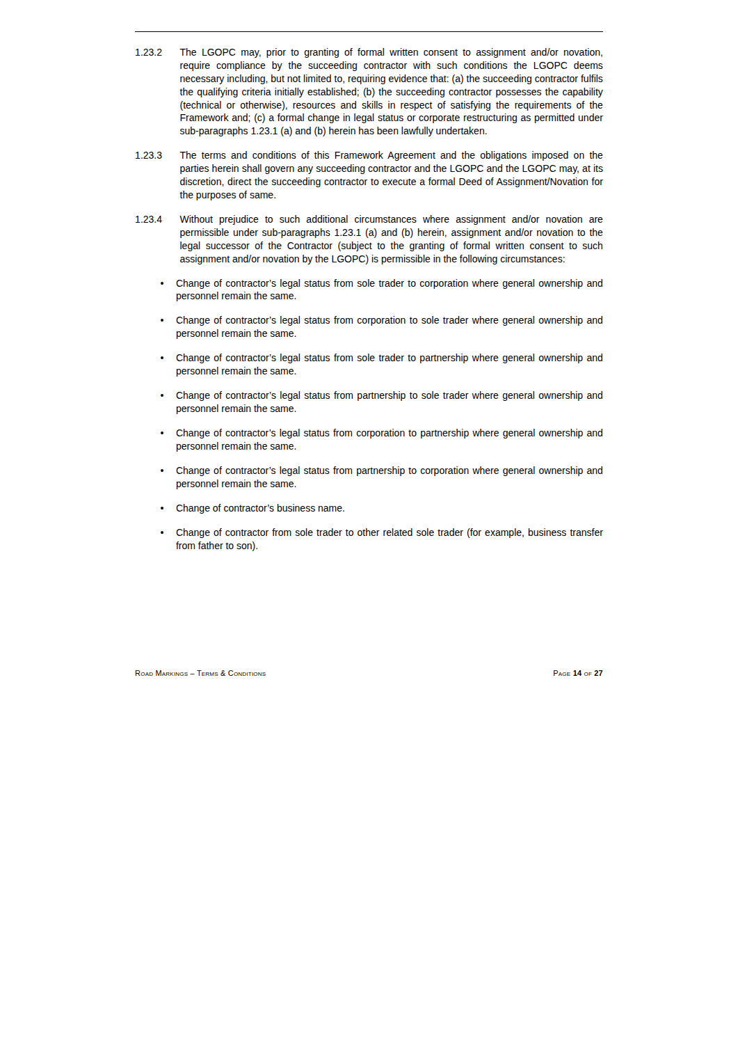1.23.2
The LGOPC may, prior to granting of formal written consent to assignment and/or novation, require compliance by the succeeding contractor with such conditions the LGOPC deems necessary including, but not limited to, requiring evidence that: (a) the succeeding contractor fulfils the qualifying criteria initially established; (b) the succeeding contractor possesses the capability (technical or otherwise), resources and skills in respect of satisfying the requirements of the Framework and; (c) a formal change in legal status or corporate restructuring as permitted under sub-paragraphs 1.23.1 (a) and (b) herein has been lawfully undertaken.
1.23.3
The terms and conditions of this Framework Agreement and the obligations imposed on the parties herein shall govern any succeeding contractor and the LGOPC and the LGOPC may, at its discretion, direct the succeeding contractor to execute a formal Deed of Assignment/Novation for the purposes of same.
1.23.4
Without prejudice to such additional circumstances where assignment and/or novation are permissible under sub-paragraphs 1.23.1 (a) and (b) herein, assignment and/or novation to the legal successor of the Contractor (subject to the granting of formal written consent to such assignment and/or novation by the LGOPC) is permissible in the following circumstances:
Change of contractor’s legal status from sole trader to corporation where general ownership and personnel remain the same.
Change of contractor’s legal status from corporation to sole trader where general ownership and personnel remain the same.
Change of contractor’s legal status from sole trader to partnership where general ownership and personnel remain the same.
Change of contractor’s legal status from partnership to sole trader where general ownership and personnel remain the same.
Change of contractor’s legal status from corporation to partnership where general ownership and personnel remain the same.
Change of contractor’s legal status from partnership to corporation where general ownership and personnel remain the same.
Change of contractor’s business name.
Change of contractor from sole trader to other related sole trader (for example, business transfer from father to son).
Road Markings – Terms & Conditions
Page 14 of 27